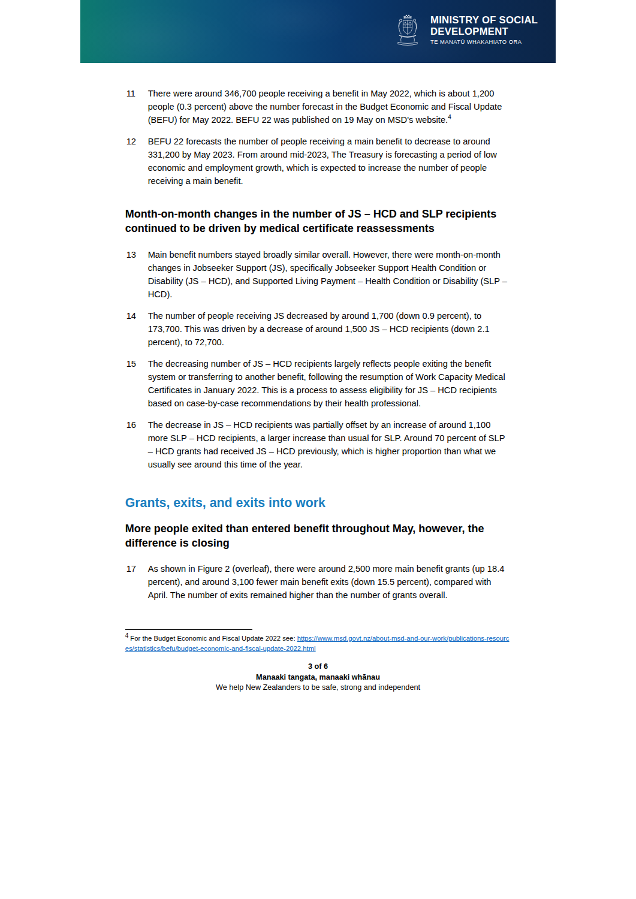MINISTRY OF SOCIAL
DEVELOPMENT
TE MANATŪ WHAKAHIATO ORA
11
There were around 346,700 people receiving a benefit in May 2022, which is about 1,200 people (0.3 percent) above the number forecast in the Budget Economic and Fiscal Update (BEFU) for May 2022. BEFU 22 was published on 19 May on MSD's website.4
12
BEFU 22 forecasts the number of people receiving a main benefit to decrease to around 331,200 by May 2023. From around mid-2023, The Treasury is forecasting a period of low economic and employment growth, which is expected to increase the number of people receiving a main benefit.
Month-on-month changes in the number of JS – HCD and SLP recipients continued to be driven by medical certificate reassessments
13
Main benefit numbers stayed broadly similar overall. However, there were month-on-month changes in Jobseeker Support (JS), specifically Jobseeker Support Health Condition or Disability (JS – HCD), and Supported Living Payment – Health Condition or Disability (SLP – HCD).
14
The number of people receiving JS decreased by around 1,700 (down 0.9 percent), to 173,700. This was driven by a decrease of around 1,500 JS – HCD recipients (down 2.1 percent), to 72,700.
15
The decreasing number of JS – HCD recipients largely reflects people exiting the benefit system or transferring to another benefit, following the resumption of Work Capacity Medical Certificates in January 2022. This is a process to assess eligibility for JS – HCD recipients based on case-by-case recommendations by their health professional.
16
The decrease in JS – HCD recipients was partially offset by an increase of around 1,100 more SLP – HCD recipients, a larger increase than usual for SLP. Around 70 percent of SLP – HCD grants had received JS – HCD previously, which is higher proportion than what we usually see around this time of the year.
Grants, exits, and exits into work
More people exited than entered benefit throughout May, however, the difference is closing
17
As shown in Figure 2 (overleaf), there were around 2,500 more main benefit grants (up 18.4 percent), and around 3,100 fewer main benefit exits (down 15.5 percent), compared with April. The number of exits remained higher than the number of grants overall.
4 For the Budget Economic and Fiscal Update 2022 see: https://www.msd.govt.nz/about-msd-and-our-work/publications-resources/statistics/befu/budget-economic-and-fiscal-update-2022.html
3 of 6
Manaaki tangata, manaaki whānau
We help New Zealanders to be safe, strong and independent